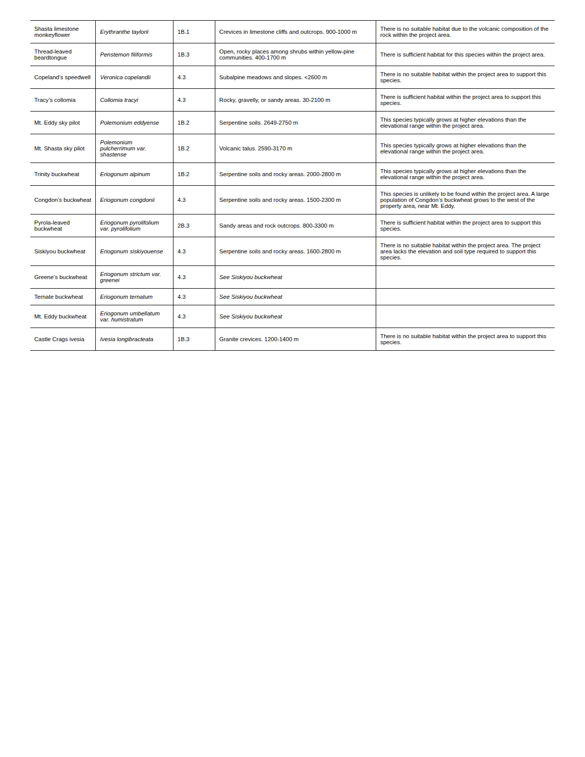| Shasta limestone monkeyflower | Erythranthe taylorii | 1B.1 | Crevices in limestone cliffs and outcrops. 900-1000 m | There is no suitable habitat due to the volcanic composition of the rock within the project area. |
| Thread-leaved beardtongue | Penstemon filiformis | 1B.3 | Open, rocky places among shrubs within yellow-pine communities. 400-1700 m | There is sufficient habitat for this species within the project area. |
| Copeland’s speedwell | Veronica copelandii | 4.3 | Subalpine meadows and slopes. <2600 m | There is no suitable habitat within the project area to support this species. |
| Tracy’s collomia | Collomia tracyi | 4.3 | Rocky, gravelly, or sandy areas. 30-2100 m | There is sufficient habitat within the project area to support this species. |
| Mt. Eddy sky pilot | Polemonium eddyense | 1B.2 | Serpentine soils. 2649-2750 m | This species typically grows at higher elevations than the elevational range within the project area. |
| Mt. Shasta sky pilot | Polemonium pulcherrimum var. shastense | 1B.2 | Volcanic talus. 2590-3170 m | This species typically grows at higher elevations than the elevational range within the project area. |
| Trinity buckwheat | Eriogonum alpinum | 1B.2 | Serpentine soils and rocky areas. 2000-2800 m | This species typically grows at higher elevations than the elevational range within the project area. |
| Congdon’s buckwheat | Eriogonum congdonii | 4.3 | Serpentine soils and rocky areas. 1500-2300 m | This species is unlikely to be found within the project area. A large population of Congdon’s buckwheat grows to the west of the property area, near Mt. Eddy. |
| Pyrola-leaved buckwheat | Eriogonum pyrolifolium var. pyrolifolium | 2B.3 | Sandy areas and rock outcrops. 800-3300 m | There is sufficient habitat within the project area to support this species. |
| Siskiyou buckwheat | Eriogonum siskiyouense | 4.3 | Serpentine soils and rocky areas. 1600-2800 m | There is no suitable habitat within the project area. The project area lacks the elevation and soil type required to support this species. |
| Greene’s buckwheat | Eriogonum strictum var. greenei | 4.3 | See Siskiyou buckwheat | |
| Ternate buckwheat | Eriogonum ternatum | 4.3 | See Siskiyou buckwheat | |
| Mt. Eddy buckwheat | Eriogonum umbellatum var. humistratum | 4.3 | See Siskiyou buckwheat | |
| Castle Crags ivesia | Ivesia longibracteata | 1B.3 | Granite crevices. 1200-1400 m | There is no suitable habitat within the project area to support this species. |